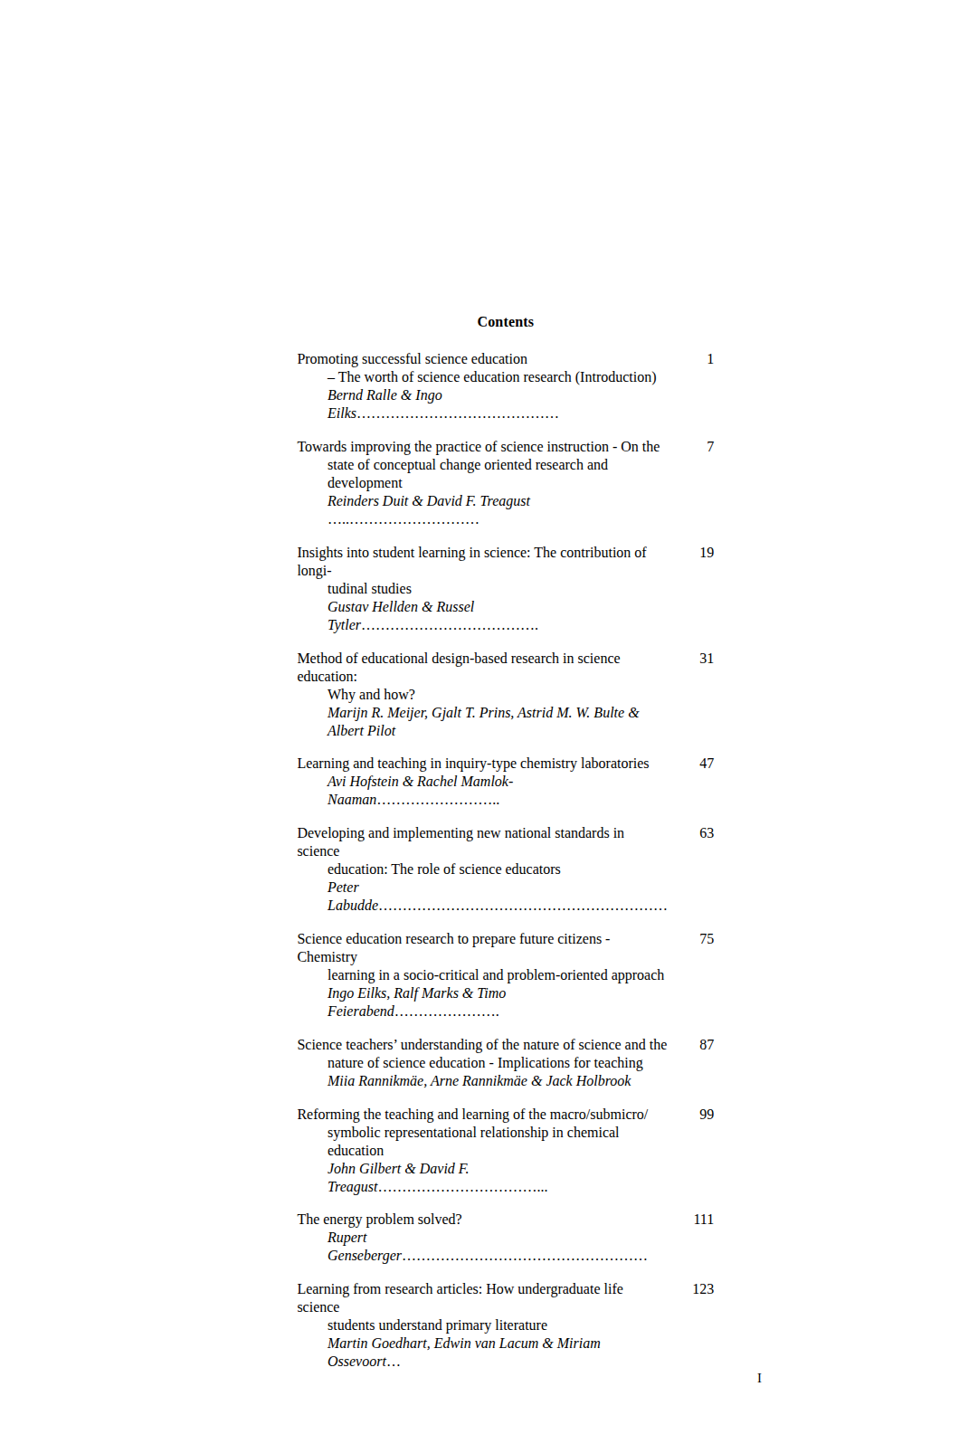Contents
| Promoting successful science education – The worth of science education research (Introduction) Bernd Ralle & Ingo Eilks …………………………………… | 1 |
| Towards improving the practice of science instruction - On the state of conceptual change oriented research and development Reinders Duit & David F. Treagust …..……………………… | 7 |
| Insights into student learning in science: The contribution of longi- tudinal studies Gustav Hellden & Russel Tytler ………………………………. | 19 |
| Method of educational design-based research in science education: Why and how? Marijn R. Meijer, Gjalt T. Prins, Astrid M. W. Bulte & Albert Pilot | 31 |
| Learning and teaching in inquiry-type chemistry laboratories Avi Hofstein & Rachel Mamlok-Naaman …………………….. | 47 |
| Developing and implementing new national standards in science education: The role of science educators Peter Labudde …………………………………………………… | 63 |
| Science education research to prepare future citizens - Chemistry learning in a socio-critical and problem-oriented approach Ingo Eilks, Ralf Marks & Timo Feierabend …………………. | 75 |
| Science teachers’ understanding of the nature of science and the nature of science education - Implications for teaching Miia Rannikmäe, Arne Rannikmäe & Jack Holbrook | 87 |
| Reforming the teaching and learning of the macro/submicro/ symbolic representational relationship in chemical education John Gilbert & David F. Treagust ……………………………... | 99 |
| The energy problem solved? Rupert Genseberger …………………………………………… | 111 |
| Learning from research articles: How undergraduate life science students understand primary literature Martin Goedhart, Edwin van Lacum & Miriam Ossevoort … | 123 |
I